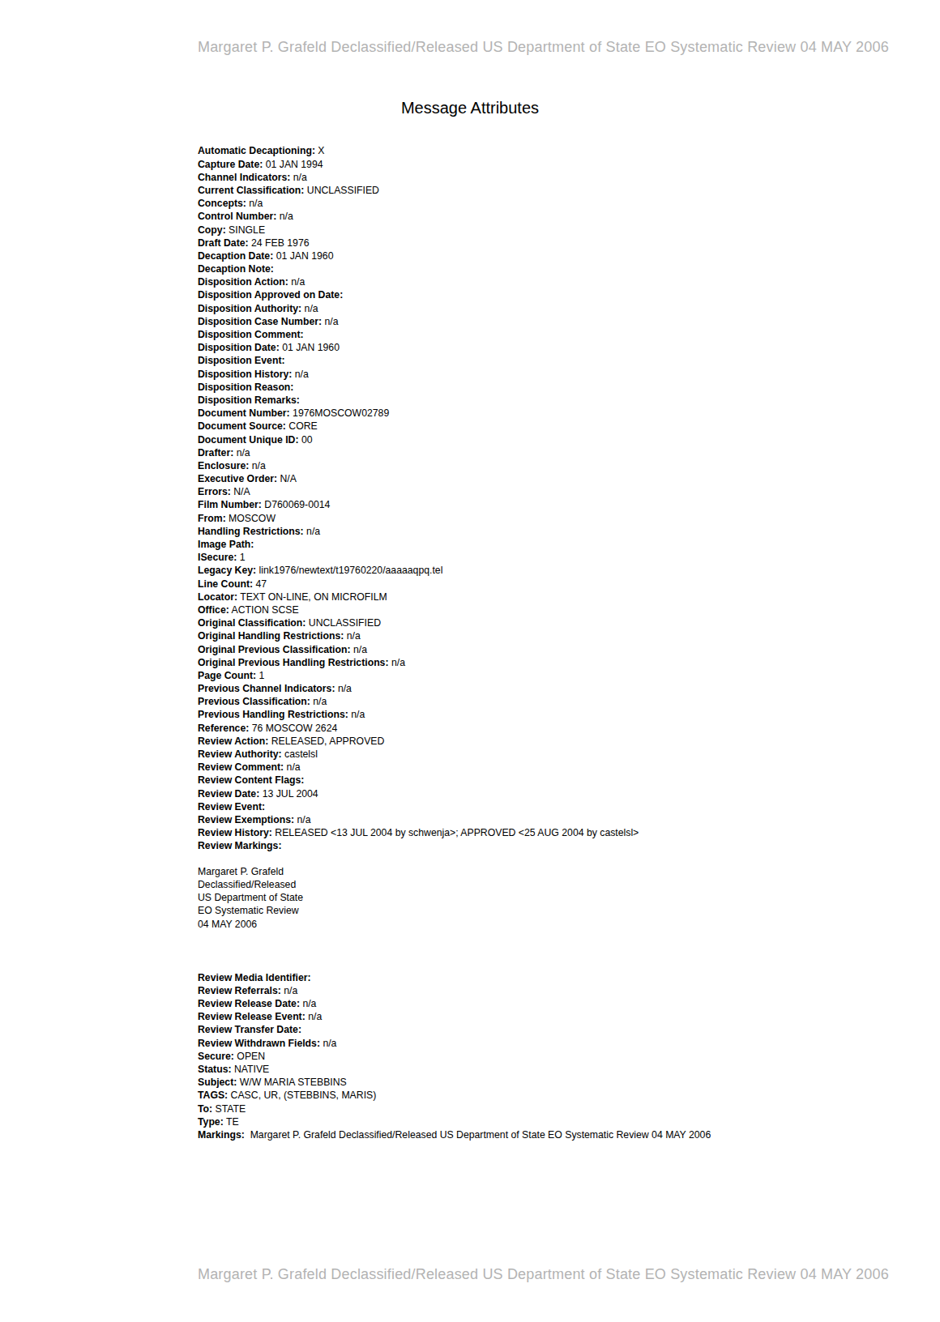Margaret P. Grafeld Declassified/Released US Department of State EO Systematic Review 04 MAY 2006
Message Attributes
Automatic Decaptioning: X
Capture Date: 01 JAN 1994
Channel Indicators: n/a
Current Classification: UNCLASSIFIED
Concepts: n/a
Control Number: n/a
Copy: SINGLE
Draft Date: 24 FEB 1976
Decaption Date: 01 JAN 1960
Decaption Note:
Disposition Action: n/a
Disposition Approved on Date:
Disposition Authority: n/a
Disposition Case Number: n/a
Disposition Comment:
Disposition Date: 01 JAN 1960
Disposition Event:
Disposition History: n/a
Disposition Reason:
Disposition Remarks:
Document Number: 1976MOSCOW02789
Document Source: CORE
Document Unique ID: 00
Drafter: n/a
Enclosure: n/a
Executive Order: N/A
Errors: N/A
Film Number: D760069-0014
From: MOSCOW
Handling Restrictions: n/a
Image Path:
ISecure: 1
Legacy Key: link1976/newtext/t19760220/aaaaaqpq.tel
Line Count: 47
Locator: TEXT ON-LINE, ON MICROFILM
Office: ACTION SCSE
Original Classification: UNCLASSIFIED
Original Handling Restrictions: n/a
Original Previous Classification: n/a
Original Previous Handling Restrictions: n/a
Page Count: 1
Previous Channel Indicators: n/a
Previous Classification: n/a
Previous Handling Restrictions: n/a
Reference: 76 MOSCOW 2624
Review Action: RELEASED, APPROVED
Review Authority: castelsl
Review Comment: n/a
Review Content Flags:
Review Date: 13 JUL 2004
Review Event:
Review Exemptions: n/a
Review History: RELEASED <13 JUL 2004 by schwenja>; APPROVED <25 AUG 2004 by castelsl>
Review Markings:
Margaret P. Grafeld
Declassified/Released
US Department of State
EO Systematic Review
04 MAY 2006
Review Media Identifier:
Review Referrals: n/a
Review Release Date: n/a
Review Release Event: n/a
Review Transfer Date:
Review Withdrawn Fields: n/a
Secure: OPEN
Status: NATIVE
Subject: W/W MARIA STEBBINS
TAGS: CASC, UR, (STEBBINS, MARIS)
To: STATE
Type: TE
Markings: Margaret P. Grafeld Declassified/Released US Department of State EO Systematic Review 04 MAY 2006
Margaret P. Grafeld Declassified/Released US Department of State EO Systematic Review 04 MAY 2006